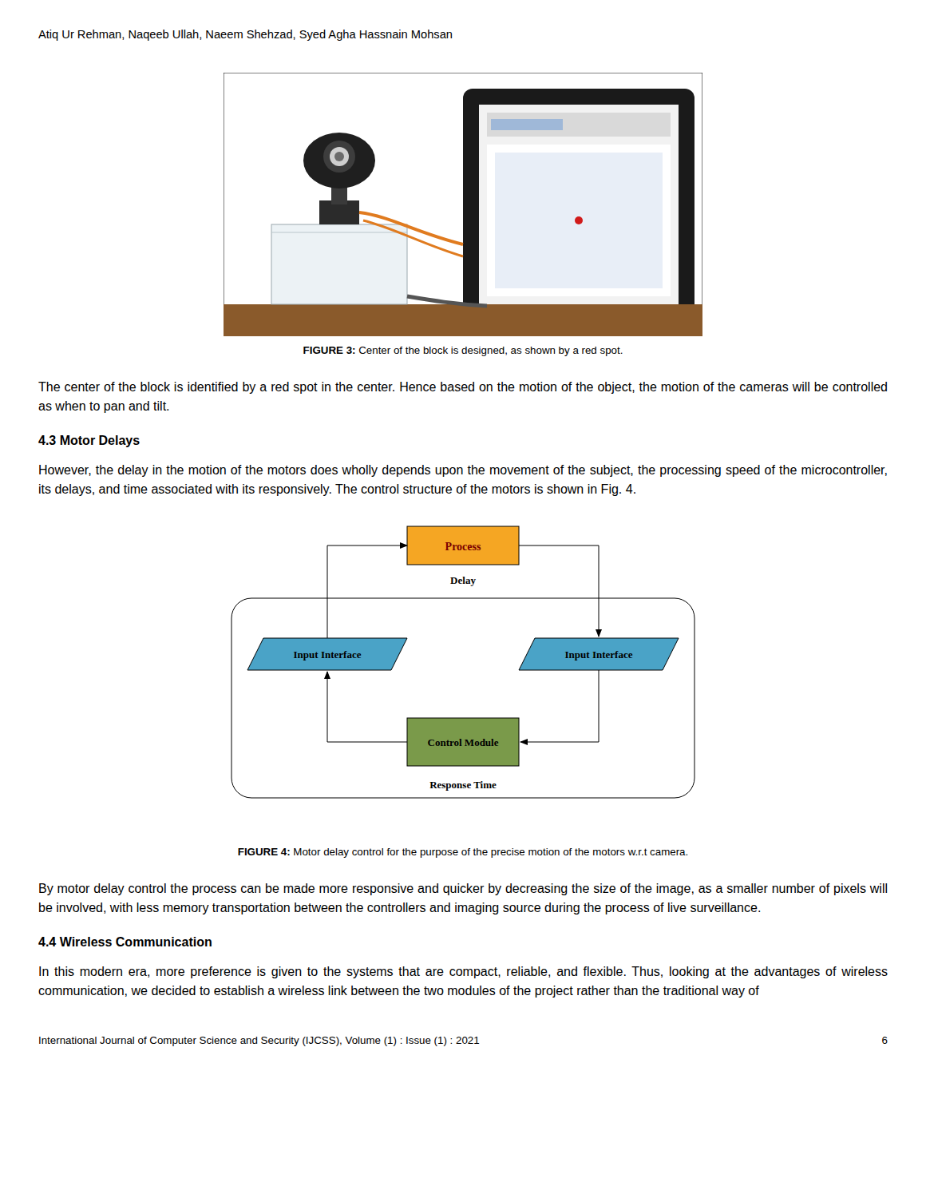Atiq Ur Rehman, Naqeeb Ullah, Naeem Shehzad, Syed Agha Hassnain Mohsan
FIGURE 3: Center of the block is designed, as shown by a red spot.
The center of the block is identified by a red spot in the center. Hence based on the motion of the object, the motion of the cameras will be controlled as when to pan and tilt.
4.3 Motor Delays
However, the delay in the motion of the motors does wholly depends upon the movement of the subject, the processing speed of the microcontroller, its delays, and time associated with its responsively. The control structure of the motors is shown in Fig. 4.
Process Delay Input Interface Input Interface Control Module Response Time
FIGURE 4: Motor delay control for the purpose of the precise motion of the motors w.r.t camera.
By motor delay control the process can be made more responsive and quicker by decreasing the size of the image, as a smaller number of pixels will be involved, with less memory transportation between the controllers and imaging source during the process of live surveillance.
4.4 Wireless Communication
In this modern era, more preference is given to the systems that are compact, reliable, and flexible. Thus, looking at the advantages of wireless communication, we decided to establish a wireless link between the two modules of the project rather than the traditional way of
International Journal of Computer Science and Security (IJCSS), Volume (1) : Issue (1) : 2021 6